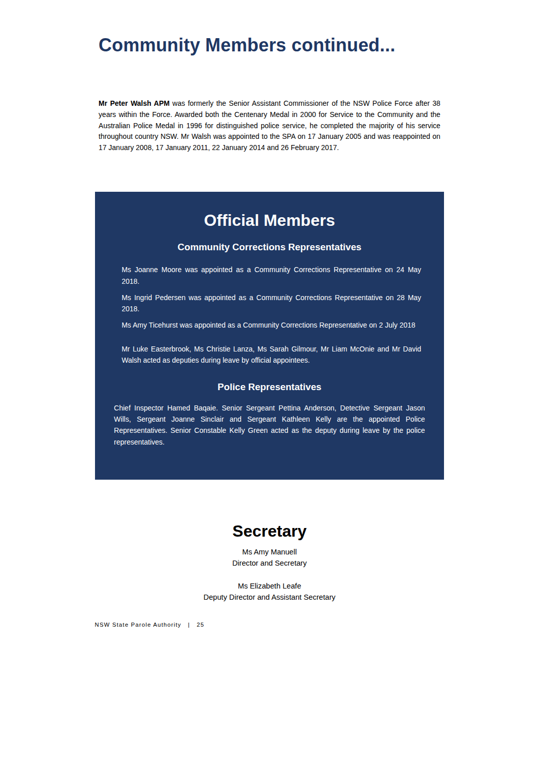Community Members continued...
Mr Peter Walsh APM was formerly the Senior Assistant Commissioner of the NSW Police Force after 38 years within the Force. Awarded both the Centenary Medal in 2000 for Service to the Community and the Australian Police Medal in 1996 for distinguished police service, he completed the majority of his service throughout country NSW. Mr Walsh was appointed to the SPA on 17 January 2005 and was reappointed on 17 January 2008, 17 January 2011, 22 January 2014 and 26 February 2017.
Official Members
Community Corrections Representatives
Ms Joanne Moore was appointed as a Community Corrections Representative on 24 May 2018.
Ms Ingrid Pedersen was appointed as a Community Corrections Representative on 28 May 2018.
Ms Amy Ticehurst was appointed as a Community Corrections Representative on 2 July 2018
Mr Luke Easterbrook, Ms Christie Lanza, Ms Sarah Gilmour, Mr Liam McOnie and Mr David Walsh acted as deputies during leave by official appointees.
Police Representatives
Chief Inspector Hamed Baqaie. Senior Sergeant Pettina Anderson, Detective Sergeant Jason Wills, Sergeant Joanne Sinclair and Sergeant Kathleen Kelly are the appointed Police Representatives. Senior Constable Kelly Green acted as the deputy during leave by the police representatives.
Secretary
Ms Amy Manuell
Director and Secretary
Ms Elizabeth Leafe
Deputy Director and Assistant Secretary
NSW State Parole Authority | 25